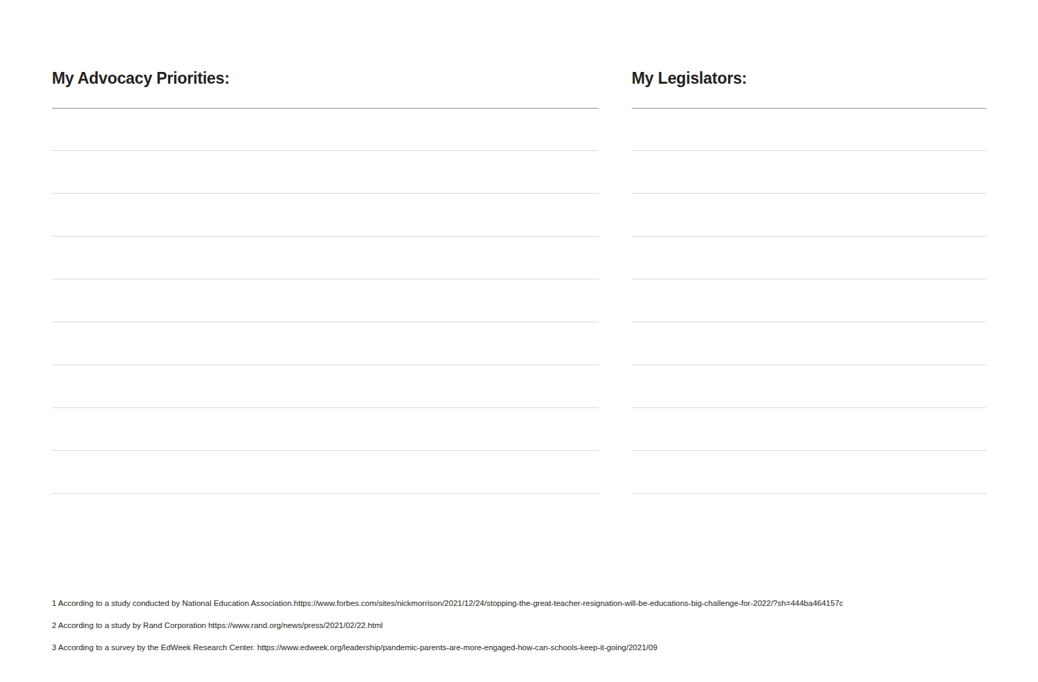My Advocacy Priorities:
My Legislators:
1 According to a study conducted by National Education Association.https://www.forbes.com/sites/nickmorrison/2021/12/24/stopping-the-great-teacher-resignation-will-be-educations-big-challenge-for-2022/?sh=444ba464157c
2 According to a study by Rand Corporation https://www.rand.org/news/press/2021/02/22.html
3 According to a survey by the EdWeek Research Center. https://www.edweek.org/leadership/pandemic-parents-are-more-engaged-how-can-schools-keep-it-going/2021/09